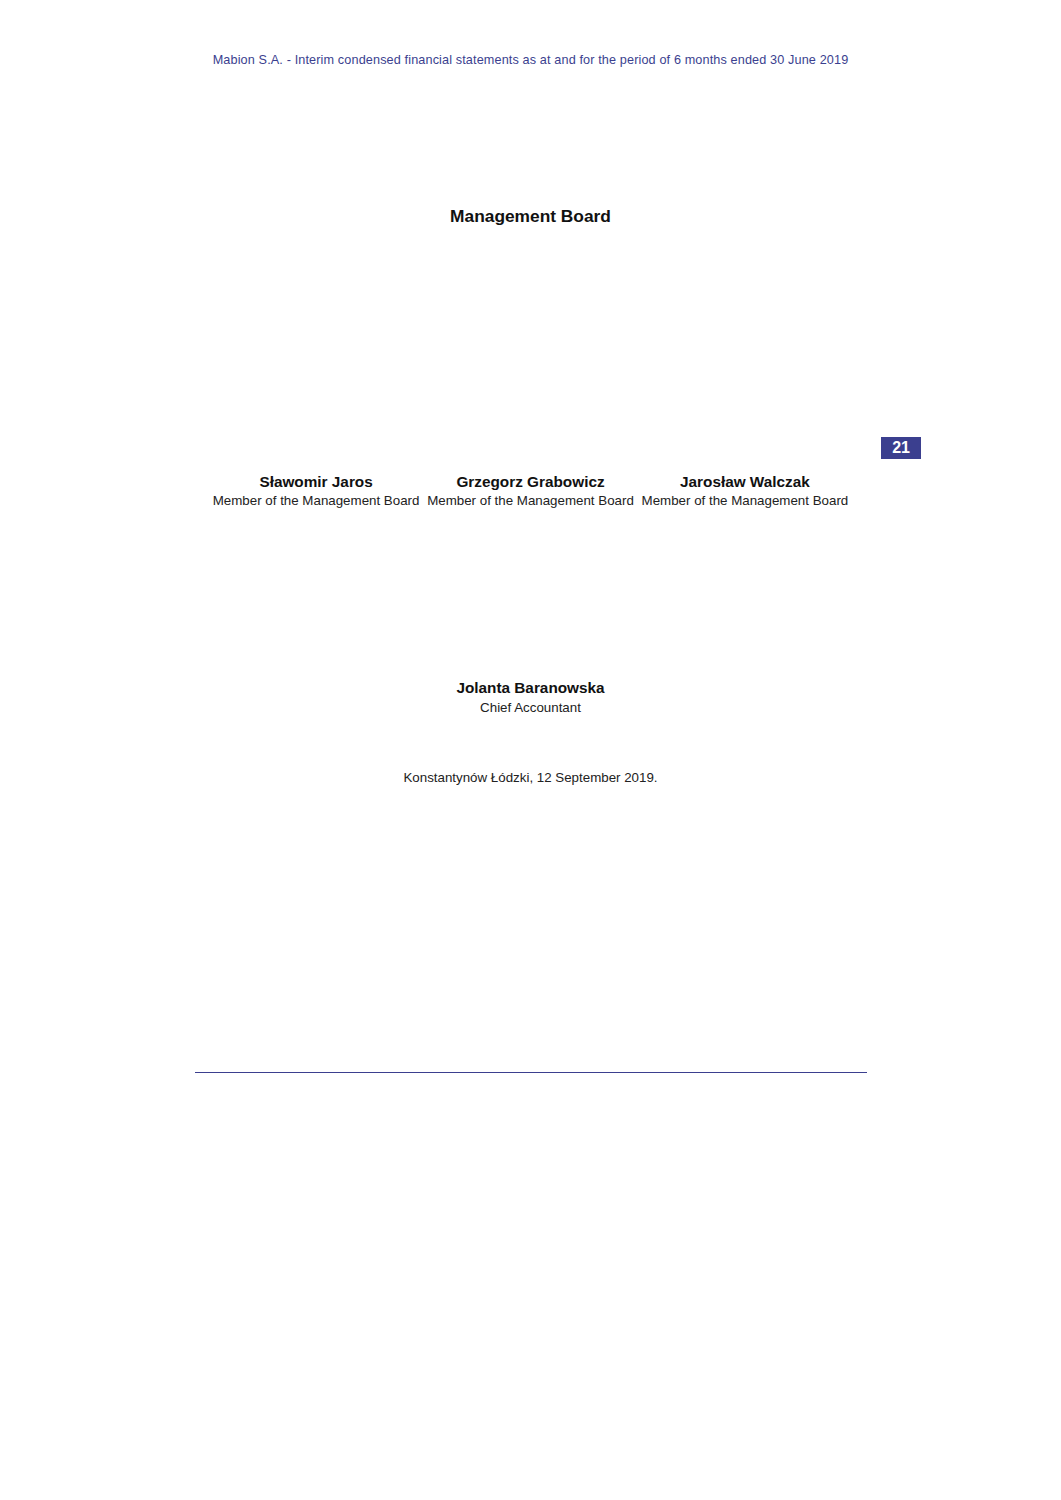Mabion S.A. - Interim condensed financial statements as at and for the period of 6 months ended 30 June 2019
Management Board
Sławomir Jaros Member of the Management Board
Grzegorz Grabowicz Member of the Management Board
Jarosław Walczak Member of the Management Board
21
Jolanta Baranowska Chief Accountant
Konstantynów Łódzki, 12 September 2019.